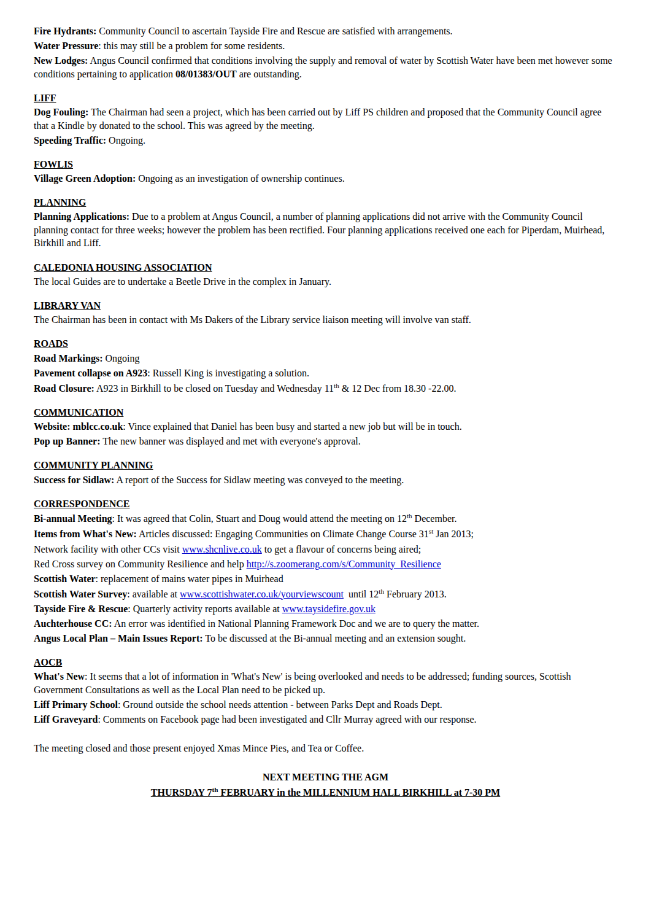Fire Hydrants: Community Council to ascertain Tayside Fire and Rescue are satisfied with arrangements.
Water Pressure: this may still be a problem for some residents.
New Lodges: Angus Council confirmed that conditions involving the supply and removal of water by Scottish Water have been met however some conditions pertaining to application 08/01383/OUT are outstanding.
LIFF
Dog Fouling: The Chairman had seen a project, which has been carried out by Liff PS children and proposed that the Community Council agree that a Kindle by donated to the school. This was agreed by the meeting.
Speeding Traffic: Ongoing.
FOWLIS
Village Green Adoption: Ongoing as an investigation of ownership continues.
PLANNING
Planning Applications: Due to a problem at Angus Council, a number of planning applications did not arrive with the Community Council planning contact for three weeks; however the problem has been rectified. Four planning applications received one each for Piperdam, Muirhead, Birkhill and Liff.
CALEDONIA HOUSING ASSOCIATION
The local Guides are to undertake a Beetle Drive in the complex in January.
LIBRARY VAN
The Chairman has been in contact with Ms Dakers of the Library service liaison meeting will involve van staff.
ROADS
Road Markings: Ongoing
Pavement collapse on A923: Russell King is investigating a solution.
Road Closure: A923 in Birkhill to be closed on Tuesday and Wednesday 11th & 12 Dec from 18.30 -22.00.
COMMUNICATION
Website: mblcc.co.uk: Vince explained that Daniel has been busy and started a new job but will be in touch.
Pop up Banner: The new banner was displayed and met with everyone's approval.
COMMUNITY PLANNING
Success for Sidlaw: A report of the Success for Sidlaw meeting was conveyed to the meeting.
CORRESPONDENCE
Bi-annual Meeting: It was agreed that Colin, Stuart and Doug would attend the meeting on 12th December.
Items from What's New: Articles discussed: Engaging Communities on Climate Change Course 31st Jan 2013;
Network facility with other CCs visit www.shcnlive.co.uk to get a flavour of concerns being aired;
Red Cross survey on Community Resilience and help http://s.zoomerang.com/s/Community_Resilience
Scottish Water: replacement of mains water pipes in Muirhead
Scottish Water Survey: available at www.scottishwater.co.uk/yourviewscount until 12th February 2013.
Tayside Fire & Rescue: Quarterly activity reports available at www.taysidefire.gov.uk
Auchterhouse CC: An error was identified in National Planning Framework Doc and we are to query the matter.
Angus Local Plan – Main Issues Report: To be discussed at the Bi-annual meeting and an extension sought.
AOCB
What's New: It seems that a lot of information in 'What's New' is being overlooked and needs to be addressed; funding sources, Scottish Government Consultations as well as the Local Plan need to be picked up.
Liff Primary School: Ground outside the school needs attention - between Parks Dept and Roads Dept.
Liff Graveyard: Comments on Facebook page had been investigated and Cllr Murray agreed with our response.
The meeting closed and those present enjoyed Xmas Mince Pies, and Tea or Coffee.
NEXT MEETING THE AGM
THURSDAY 7th FEBRUARY in the MILLENNIUM HALL BIRKHILL at 7-30 PM